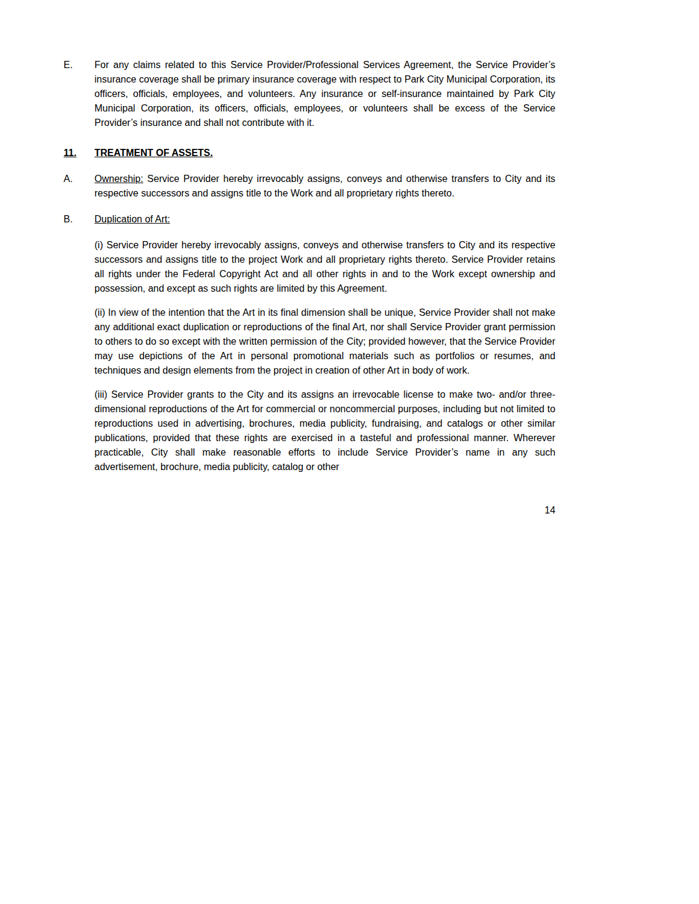E.
For any claims related to this Service Provider/Professional Services Agreement, the Service Provider’s insurance coverage shall be primary insurance coverage with respect to Park City Municipal Corporation, its officers, officials, employees, and volunteers. Any insurance or self-insurance maintained by Park City Municipal Corporation, its officers, officials, employees, or volunteers shall be excess of the Service Provider’s insurance and shall not contribute with it.
11.
TREATMENT OF ASSETS.
A.
Ownership: Service Provider hereby irrevocably assigns, conveys and otherwise transfers to City and its respective successors and assigns title to the Work and all proprietary rights thereto.
B.
Duplication of Art:
(i) Service Provider hereby irrevocably assigns, conveys and otherwise transfers to City and its respective successors and assigns title to the project Work and all proprietary rights thereto. Service Provider retains all rights under the Federal Copyright Act and all other rights in and to the Work except ownership and possession, and except as such rights are limited by this Agreement.
(ii) In view of the intention that the Art in its final dimension shall be unique, Service Provider shall not make any additional exact duplication or reproductions of the final Art, nor shall Service Provider grant permission to others to do so except with the written permission of the City; provided however, that the Service Provider may use depictions of the Art in personal promotional materials such as portfolios or resumes, and techniques and design elements from the project in creation of other Art in body of work.
(iii) Service Provider grants to the City and its assigns an irrevocable license to make two- and/or three-dimensional reproductions of the Art for commercial or noncommercial purposes, including but not limited to reproductions used in advertising, brochures, media publicity, fundraising, and catalogs or other similar publications, provided that these rights are exercised in a tasteful and professional manner. Wherever practicable, City shall make reasonable efforts to include Service Provider’s name in any such advertisement, brochure, media publicity, catalog or other
14